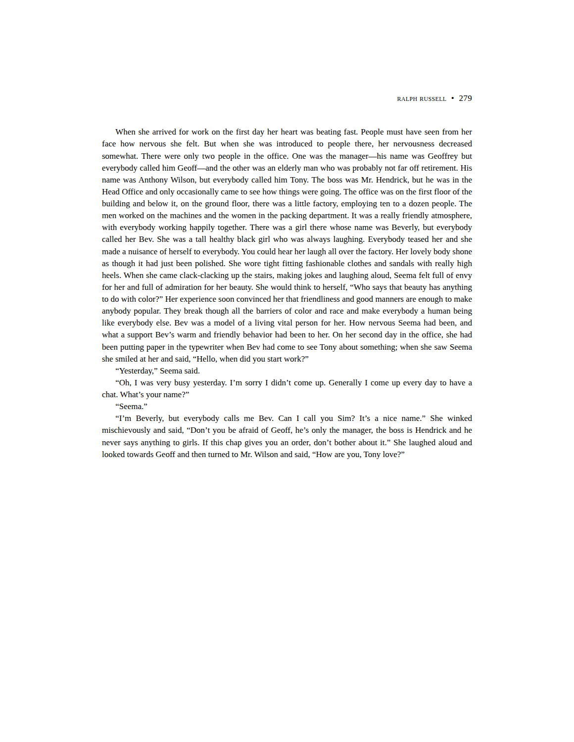Ralph Russell•279
When she arrived for work on the first day her heart was beating fast. People must have seen from her face how nervous she felt. But when she was introduced to people there, her nervousness decreased somewhat. There were only two people in the office. One was the manager—his name was Geoffrey but everybody called him Geoff—and the other was an elderly man who was probably not far off retirement. His name was Anthony Wilson, but everybody called him Tony. The boss was Mr. Hendrick, but he was in the Head Office and only occasionally came to see how things were going. The office was on the first floor of the building and below it, on the ground floor, there was a little factory, employing ten to a dozen people. The men worked on the machines and the women in the packing department. It was a really friendly atmosphere, with everybody working happily together. There was a girl there whose name was Beverly, but everybody called her Bev. She was a tall healthy black girl who was always laughing. Everybody teased her and she made a nuisance of herself to everybody. You could hear her laugh all over the factory. Her lovely body shone as though it had just been polished. She wore tight fitting fashionable clothes and sandals with really high heels. When she came clack-clacking up the stairs, making jokes and laughing aloud, Seema felt full of envy for her and full of admiration for her beauty. She would think to herself, “Who says that beauty has anything to do with color?” Her experience soon convinced her that friendliness and good manners are enough to make anybody popular. They break though all the barriers of color and race and make everybody a human being like everybody else. Bev was a model of a living vital person for her. How nervous Seema had been, and what a support Bev’s warm and friendly behavior had been to her. On her second day in the office, she had been putting paper in the typewriter when Bev had come to see Tony about something; when she saw Seema she smiled at her and said, “Hello, when did you start work?”
“Yesterday,” Seema said.
“Oh, I was very busy yesterday. I’m sorry I didn’t come up. Generally I come up every day to have a chat. What’s your name?”
“Seema.”
“I’m Beverly, but everybody calls me Bev. Can I call you Sim? It’s a nice name.” She winked mischievously and said, “Don’t you be afraid of Geoff, he’s only the manager, the boss is Hendrick and he never says anything to girls. If this chap gives you an order, don’t bother about it.” She laughed aloud and looked towards Geoff and then turned to Mr. Wilson and said, “How are you, Tony love?”